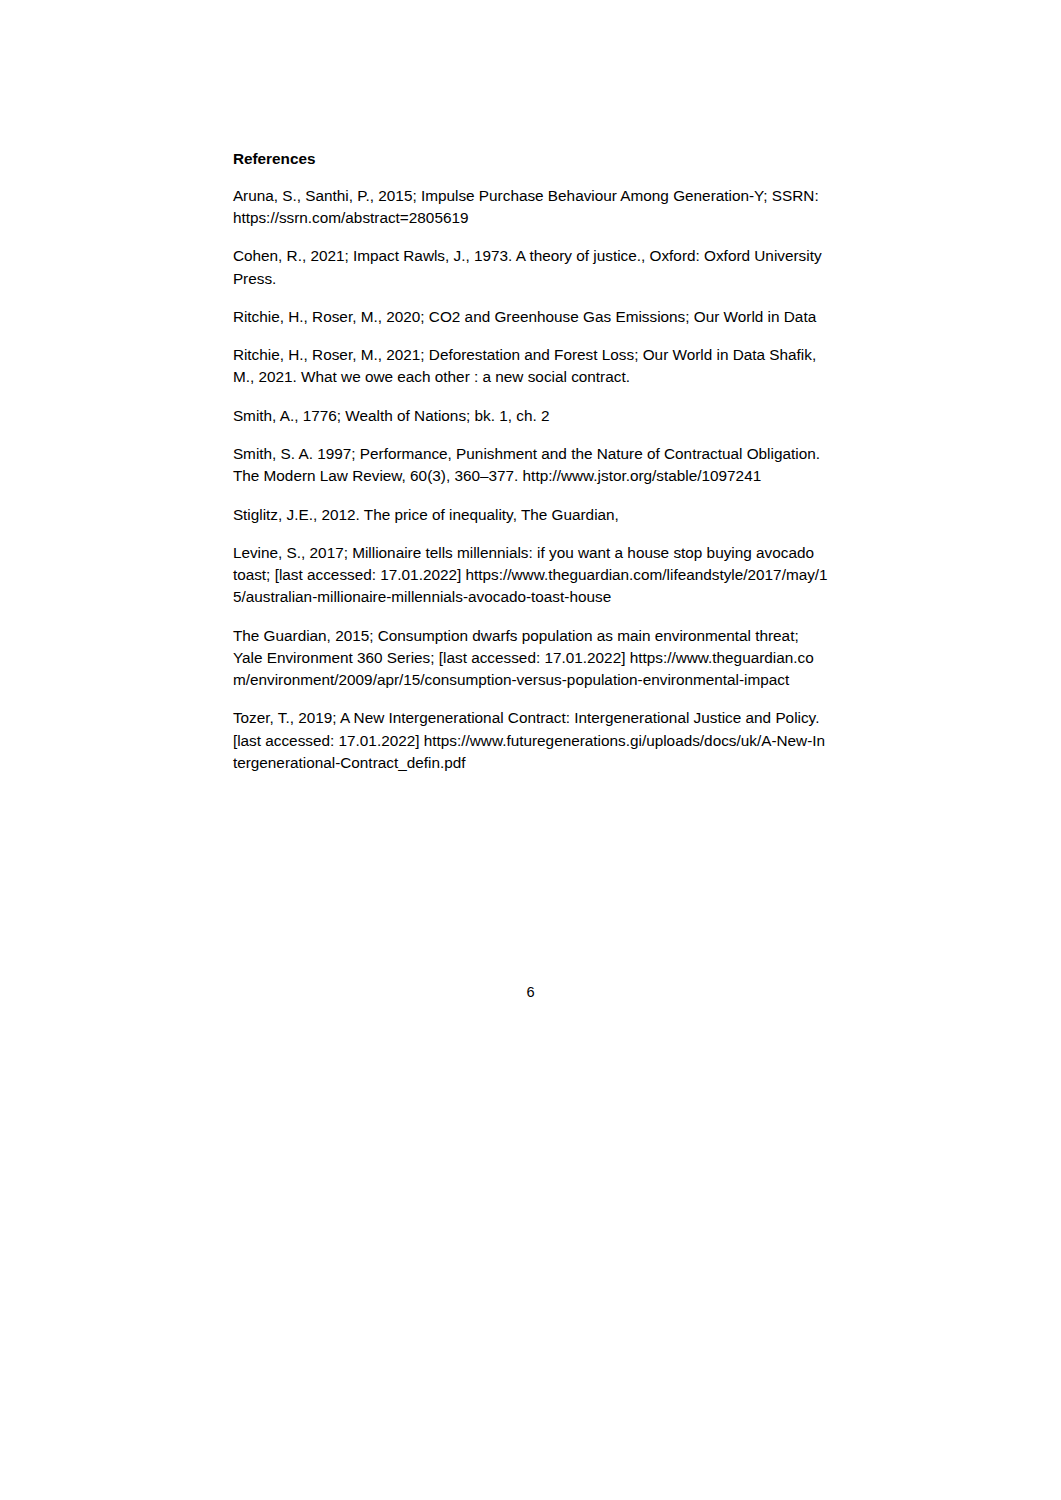References
Aruna, S., Santhi, P., 2015; Impulse Purchase Behaviour Among Generation-Y; SSRN: https://ssrn.com/abstract=2805619
Cohen, R., 2021; Impact Rawls, J., 1973. A theory of justice., Oxford: Oxford University Press.
Ritchie, H., Roser, M., 2020; CO2 and Greenhouse Gas Emissions; Our World in Data
Ritchie, H., Roser, M., 2021; Deforestation and Forest Loss; Our World in Data Shafik, M., 2021. What we owe each other : a new social contract.
Smith, A., 1776; Wealth of Nations; bk. 1, ch. 2
Smith, S. A. 1997; Performance, Punishment and the Nature of Contractual Obligation. The Modern Law Review, 60(3), 360–377. http://www.jstor.org/stable/1097241
Stiglitz, J.E., 2012. The price of inequality, The Guardian,
Levine, S., 2017; Millionaire tells millennials: if you want a house stop buying avocado toast; [last accessed: 17.01.2022] https://www.theguardian.com/lifeandstyle/2017/may/15/australian-millionaire-millennials-avocado-toast-house
The Guardian, 2015; Consumption dwarfs population as main environmental threat; Yale Environment 360 Series; [last accessed: 17.01.2022] https://www.theguardian.com/environment/2009/apr/15/consumption-versus-population-environmental-impact
Tozer, T., 2019; A New Intergenerational Contract: Intergenerational Justice and Policy. [last accessed: 17.01.2022] https://www.futuregenerations.gi/uploads/docs/uk/A-New-Intergenerational-Contract_defin.pdf
6